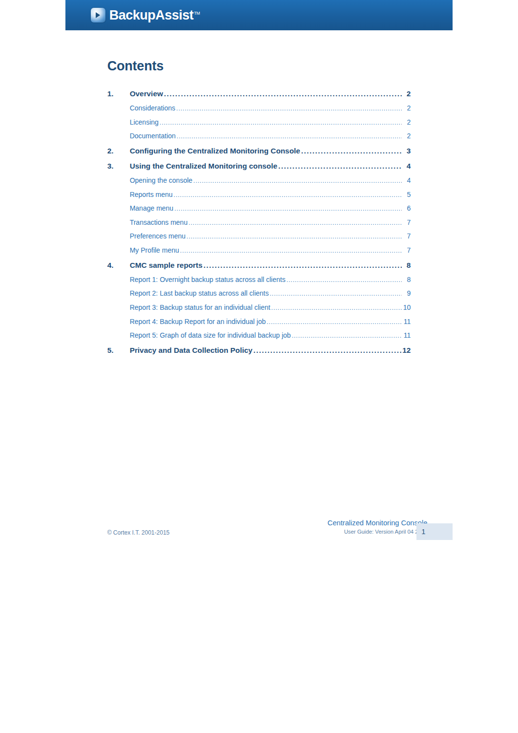BackupAssistTM
Contents
1. Overview ........................................................................................................................................... 2
Considerations ................................................................................................................................................................................. 2
Licensing ......................................................................................................................................................................................... 2
Documentation .............................................................................................................................................................................. 2
2. Configuring the Centralized Monitoring Console ..................................................................... 3
3. Using the Centralized Monitoring console ................................................................................ 4
Opening the console ..................................................................................................................................................................... 4
Reports menu ................................................................................................................................................................................. 5
Manage menu ................................................................................................................................................................................ 6
Transactions menu ....................................................................................................................................................................... 7
Preferences menu ......................................................................................................................................................................... 7
My Profile menu ............................................................................................................................................................................ 7
4. CMC sample reports ..................................................................................................................... 8
Report 1: Overnight backup status across all clients ......................................................................................................... 8
Report 2: Last backup status across all clients ................................................................................................................. 9
Report 3: Backup status for an individual client ............................................................................................................. 10
Report 4: Backup Report for an individual job ................................................................................................................. 11
Report 5: Graph of data size for individual backup job .............................................................................................. 11
5. Privacy and Data Collection Policy ......................................................................................... 12
© Cortex I.T. 2001-2015
Centralized Monitoring Console
User Guide: Version April 04 2014
1